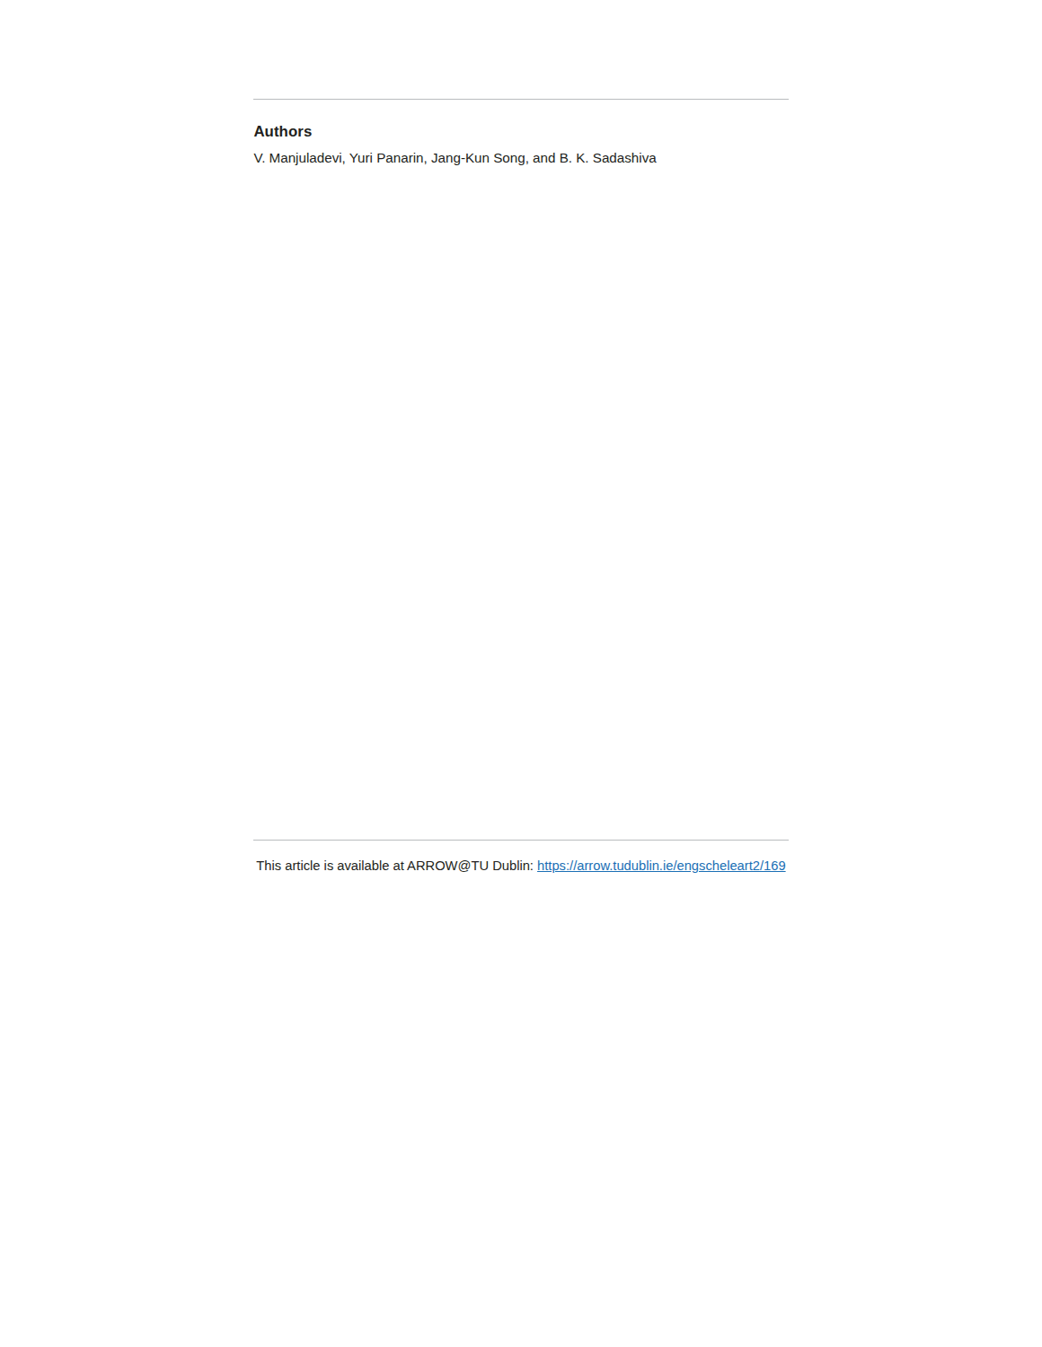Authors
V. Manjuladevi, Yuri Panarin, Jang-Kun Song, and B. K. Sadashiva
This article is available at ARROW@TU Dublin: https://arrow.tudublin.ie/engscheleart2/169